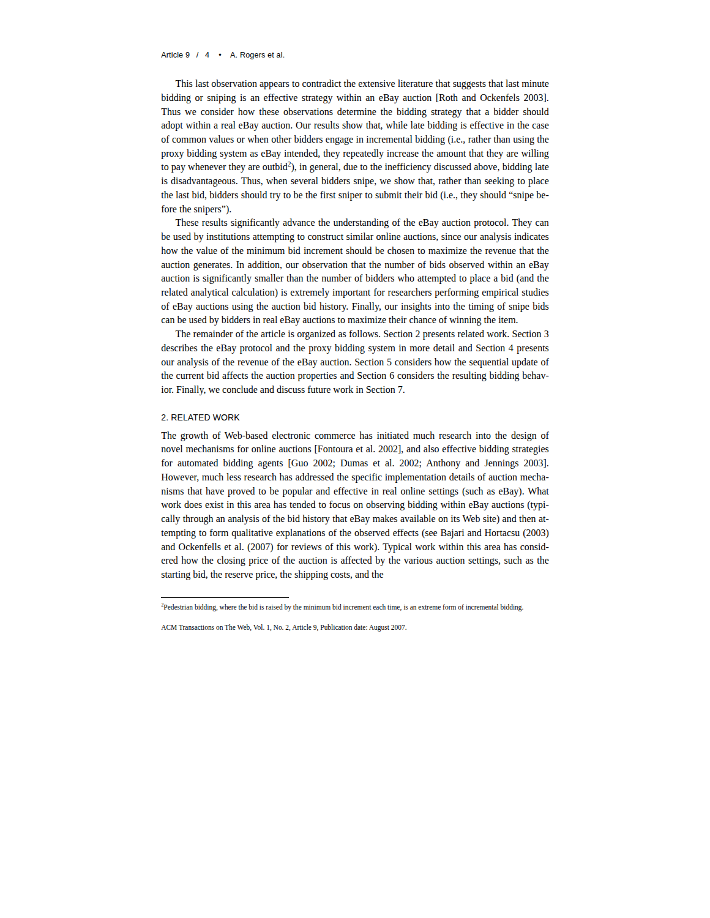Article 9 / 4 • A. Rogers et al.
This last observation appears to contradict the extensive literature that suggests that last minute bidding or sniping is an effective strategy within an eBay auction [Roth and Ockenfels 2003]. Thus we consider how these observations determine the bidding strategy that a bidder should adopt within a real eBay auction. Our results show that, while late bidding is effective in the case of common values or when other bidders engage in incremental bidding (i.e., rather than using the proxy bidding system as eBay intended, they repeatedly increase the amount that they are willing to pay whenever they are outbid2), in general, due to the inefficiency discussed above, bidding late is disadvantageous. Thus, when several bidders snipe, we show that, rather than seeking to place the last bid, bidders should try to be the first sniper to submit their bid (i.e., they should “snipe before the snipers”).
These results significantly advance the understanding of the eBay auction protocol. They can be used by institutions attempting to construct similar online auctions, since our analysis indicates how the value of the minimum bid increment should be chosen to maximize the revenue that the auction generates. In addition, our observation that the number of bids observed within an eBay auction is significantly smaller than the number of bidders who attempted to place a bid (and the related analytical calculation) is extremely important for researchers performing empirical studies of eBay auctions using the auction bid history. Finally, our insights into the timing of snipe bids can be used by bidders in real eBay auctions to maximize their chance of winning the item.
The remainder of the article is organized as follows. Section 2 presents related work. Section 3 describes the eBay protocol and the proxy bidding system in more detail and Section 4 presents our analysis of the revenue of the eBay auction. Section 5 considers how the sequential update of the current bid affects the auction properties and Section 6 considers the resulting bidding behavior. Finally, we conclude and discuss future work in Section 7.
2. RELATED WORK
The growth of Web-based electronic commerce has initiated much research into the design of novel mechanisms for online auctions [Fontoura et al. 2002], and also effective bidding strategies for automated bidding agents [Guo 2002; Dumas et al. 2002; Anthony and Jennings 2003]. However, much less research has addressed the specific implementation details of auction mechanisms that have proved to be popular and effective in real online settings (such as eBay). What work does exist in this area has tended to focus on observing bidding within eBay auctions (typically through an analysis of the bid history that eBay makes available on its Web site) and then attempting to form qualitative explanations of the observed effects (see Bajari and Hortacsu (2003) and Ockenfells et al. (2007) for reviews of this work). Typical work within this area has considered how the closing price of the auction is affected by the various auction settings, such as the starting bid, the reserve price, the shipping costs, and the
2Pedestrian bidding, where the bid is raised by the minimum bid increment each time, is an extreme form of incremental bidding.
ACM Transactions on The Web, Vol. 1, No. 2, Article 9, Publication date: August 2007.